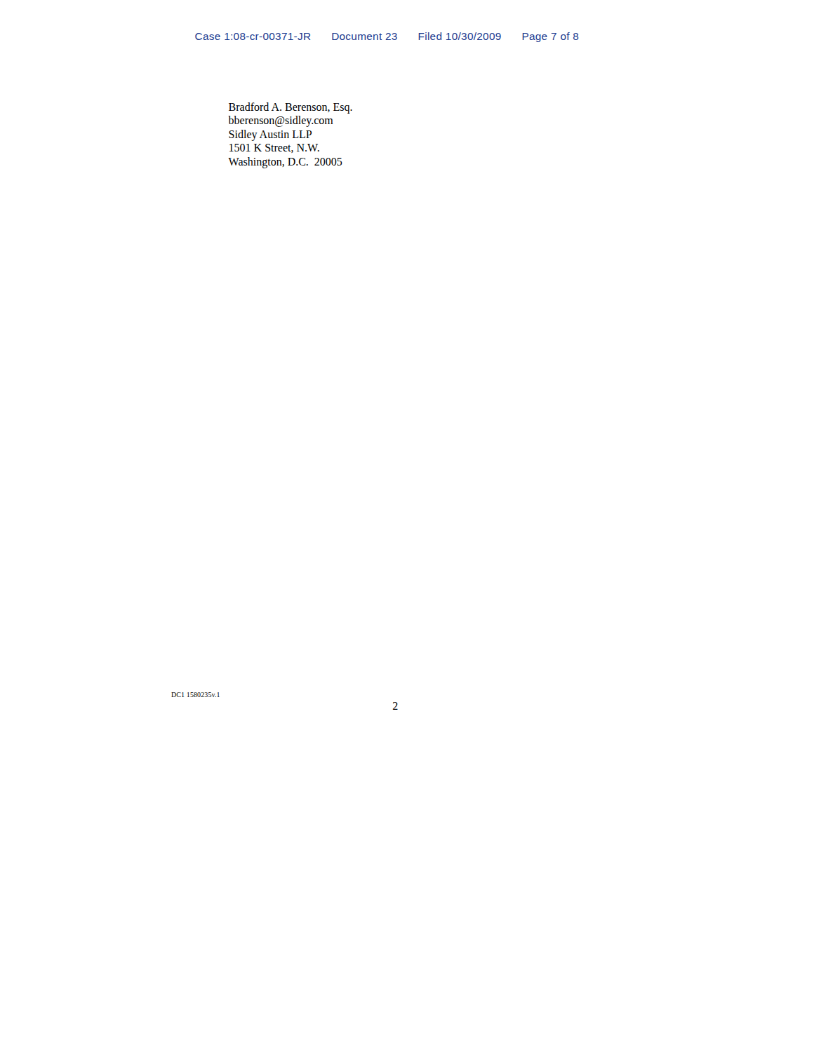Case 1:08-cr-00371-JR Document 23 Filed 10/30/2009 Page 7 of 8
Bradford A. Berenson, Esq.
bberenson@sidley.com
Sidley Austin LLP
1501 K Street, N.W.
Washington, D.C. 20005
DC1 1580235v.1
2